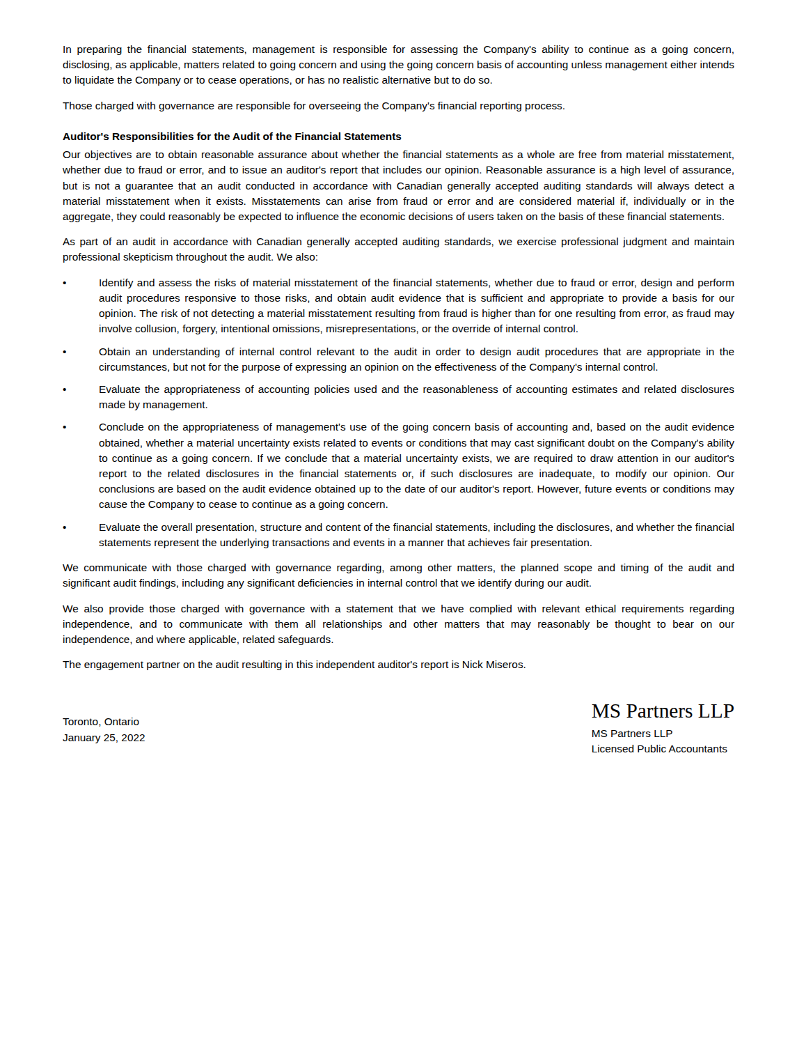In preparing the financial statements, management is responsible for assessing the Company's ability to continue as a going concern, disclosing, as applicable, matters related to going concern and using the going concern basis of accounting unless management either intends to liquidate the Company or to cease operations, or has no realistic alternative but to do so.
Those charged with governance are responsible for overseeing the Company's financial reporting process.
Auditor's Responsibilities for the Audit of the Financial Statements
Our objectives are to obtain reasonable assurance about whether the financial statements as a whole are free from material misstatement, whether due to fraud or error, and to issue an auditor's report that includes our opinion. Reasonable assurance is a high level of assurance, but is not a guarantee that an audit conducted in accordance with Canadian generally accepted auditing standards will always detect a material misstatement when it exists. Misstatements can arise from fraud or error and are considered material if, individually or in the aggregate, they could reasonably be expected to influence the economic decisions of users taken on the basis of these financial statements.
As part of an audit in accordance with Canadian generally accepted auditing standards, we exercise professional judgment and maintain professional skepticism throughout the audit. We also:
Identify and assess the risks of material misstatement of the financial statements, whether due to fraud or error, design and perform audit procedures responsive to those risks, and obtain audit evidence that is sufficient and appropriate to provide a basis for our opinion. The risk of not detecting a material misstatement resulting from fraud is higher than for one resulting from error, as fraud may involve collusion, forgery, intentional omissions, misrepresentations, or the override of internal control.
Obtain an understanding of internal control relevant to the audit in order to design audit procedures that are appropriate in the circumstances, but not for the purpose of expressing an opinion on the effectiveness of the Company's internal control.
Evaluate the appropriateness of accounting policies used and the reasonableness of accounting estimates and related disclosures made by management.
Conclude on the appropriateness of management's use of the going concern basis of accounting and, based on the audit evidence obtained, whether a material uncertainty exists related to events or conditions that may cast significant doubt on the Company's ability to continue as a going concern. If we conclude that a material uncertainty exists, we are required to draw attention in our auditor's report to the related disclosures in the financial statements or, if such disclosures are inadequate, to modify our opinion. Our conclusions are based on the audit evidence obtained up to the date of our auditor's report. However, future events or conditions may cause the Company to cease to continue as a going concern.
Evaluate the overall presentation, structure and content of the financial statements, including the disclosures, and whether the financial statements represent the underlying transactions and events in a manner that achieves fair presentation.
We communicate with those charged with governance regarding, among other matters, the planned scope and timing of the audit and significant audit findings, including any significant deficiencies in internal control that we identify during our audit.
We also provide those charged with governance with a statement that we have complied with relevant ethical requirements regarding independence, and to communicate with them all relationships and other matters that may reasonably be thought to bear on our independence, and where applicable, related safeguards.
The engagement partner on the audit resulting in this independent auditor's report is Nick Miseros.
MS Partners LLP
MS Partners LLP
Licensed Public Accountants
Toronto, Ontario
January 25, 2022